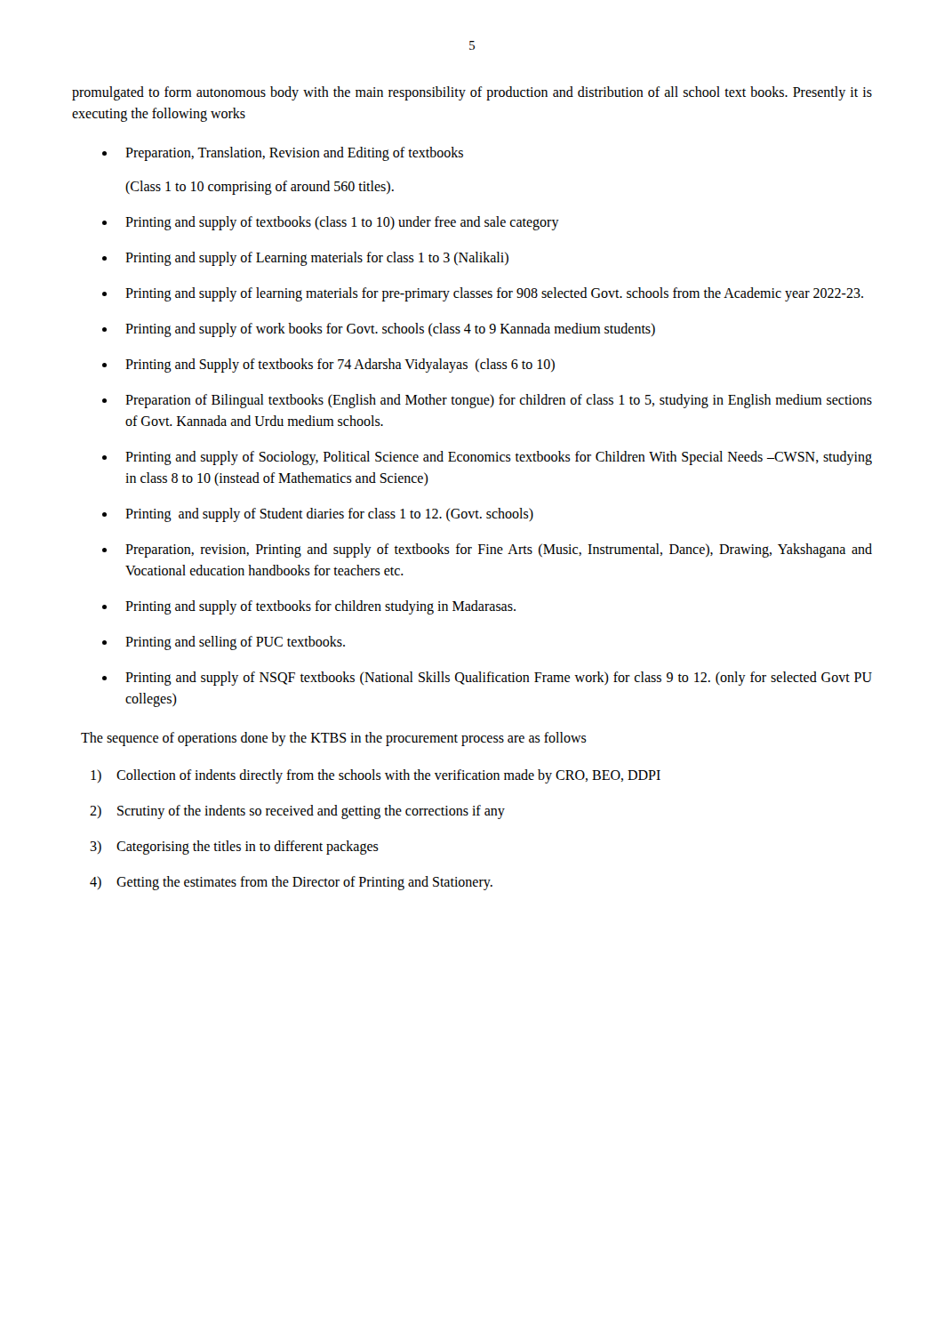5
promulgated to form autonomous body with the main responsibility of production and distribution of all school text books. Presently it is executing the following works
Preparation, Translation, Revision and Editing of textbooks
(Class 1 to 10 comprising of around 560 titles).
Printing and supply of textbooks (class 1 to 10) under free and sale category
Printing and supply of Learning materials for class 1 to 3 (Nalikali)
Printing and supply of learning materials for pre-primary classes for 908 selected Govt. schools from the Academic year 2022-23.
Printing and supply of work books for Govt. schools (class 4 to 9 Kannada medium students)
Printing and Supply of textbooks for 74 Adarsha Vidyalayas (class 6 to 10)
Preparation of Bilingual textbooks (English and Mother tongue) for children of class 1 to 5, studying in English medium sections of Govt. Kannada and Urdu medium schools.
Printing and supply of Sociology, Political Science and Economics textbooks for Children With Special Needs –CWSN, studying in class 8 to 10 (instead of Mathematics and Science)
Printing and supply of Student diaries for class 1 to 12. (Govt. schools)
Preparation, revision, Printing and supply of textbooks for Fine Arts (Music, Instrumental, Dance), Drawing, Yakshagana and Vocational education handbooks for teachers etc.
Printing and supply of textbooks for children studying in Madarasas.
Printing and selling of PUC textbooks.
Printing and supply of NSQF textbooks (National Skills Qualification Frame work) for class 9 to 12. (only for selected Govt PU colleges)
The sequence of operations done by the KTBS in the procurement process are as follows
Collection of indents directly from the schools with the verification made by CRO, BEO, DDPI
Scrutiny of the indents so received and getting the corrections if any
Categorising the titles in to different packages
Getting the estimates from the Director of Printing and Stationery.